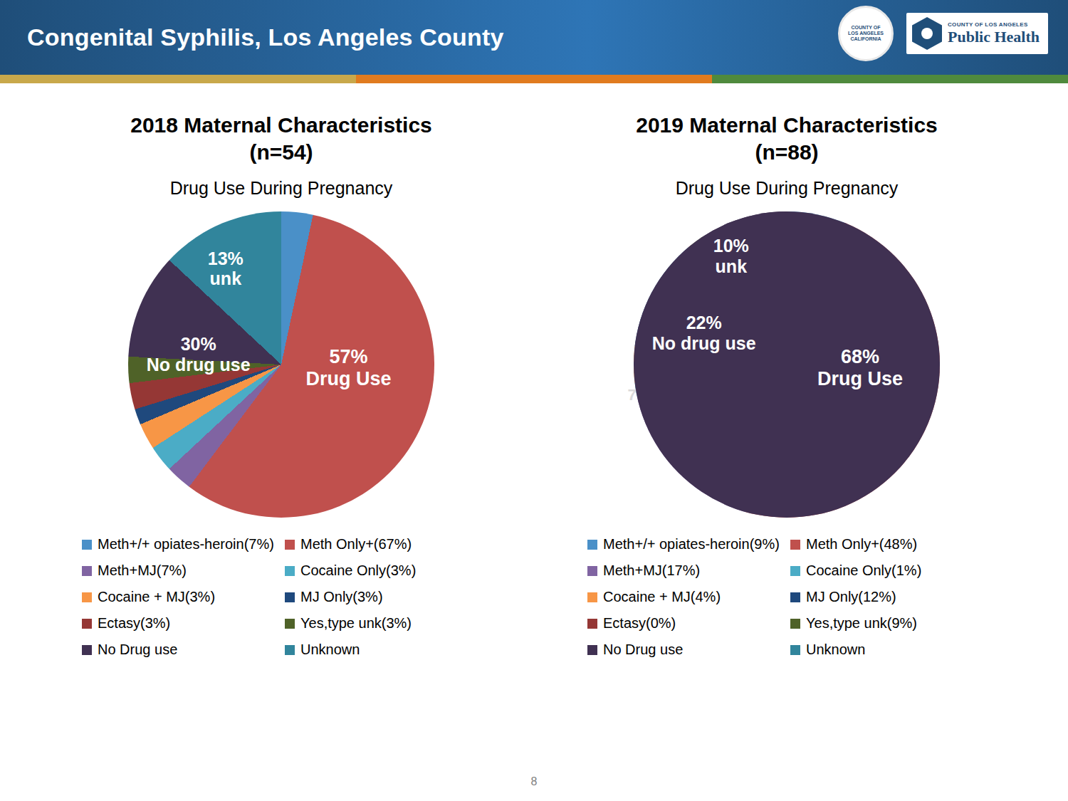Congenital Syphilis, Los Angeles County
COUNTY OF
LOS ANGELES
CALIFORNIA
COUNTY OF LOS ANGELES
Public Health
2018 Maternal Characteristics
(n=54)
Drug Use During Pregnancy
57%
Drug Use
30%
No drug use
13%
unk
Meth+/+ opiates-heroin(7%)
Meth Only+(67%)
Meth+MJ(7%)
Cocaine Only(3%)
Cocaine + MJ(3%)
MJ Only(3%)
Ectasy(3%)
Yes,type unk(3%)
No Drug use
Unknown
2019 Maternal Characteristics
(n=88)
Drug Use During Pregnancy
68%
Drug Use
22%
No drug use
10%
unk
7
Meth+/+ opiates-heroin(9%)
Meth Only+(48%)
Meth+MJ(17%)
Cocaine Only(1%)
Cocaine + MJ(4%)
MJ Only(12%)
Ectasy(0%)
Yes,type unk(9%)
No Drug use
Unknown
8